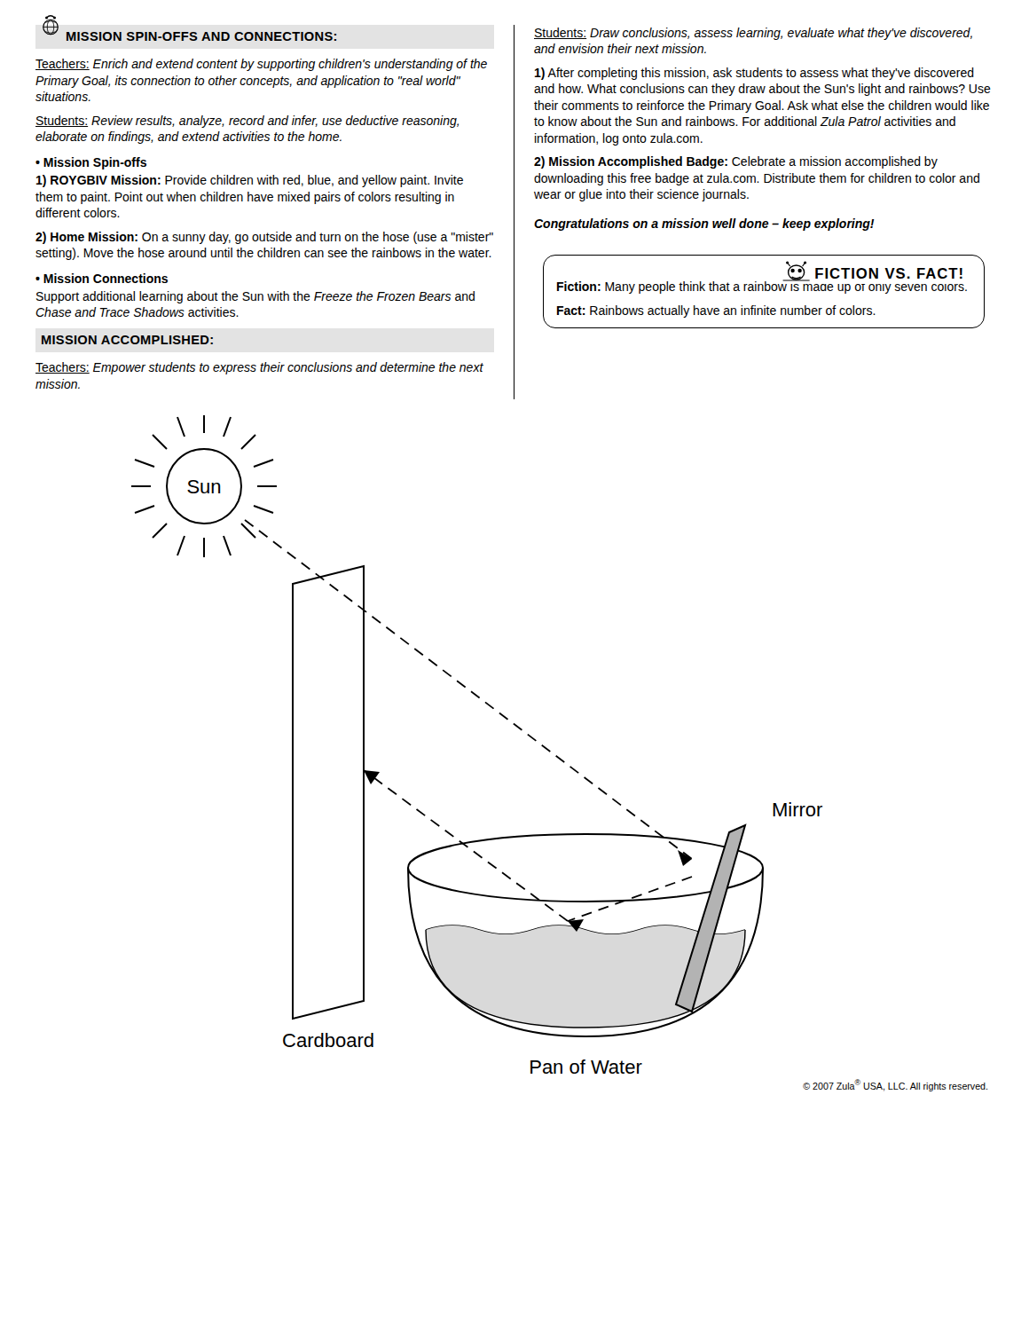MISSION SPIN-OFFS AND CONNECTIONS:
Teachers: Enrich and extend content by supporting children's understanding of the Primary Goal, its connection to other concepts, and application to "real world" situations.
Students: Review results, analyze, record and infer, use deductive reasoning, elaborate on findings, and extend activities to the home.
• Mission Spin-offs
1) ROYGBIV Mission: Provide children with red, blue, and yellow paint. Invite them to paint. Point out when children have mixed pairs of colors resulting in different colors.
2) Home Mission: On a sunny day, go outside and turn on the hose (use a "mister" setting). Move the hose around until the children can see the rainbows in the water.
• Mission Connections
Support additional learning about the Sun with the Freeze the Frozen Bears and Chase and Trace Shadows activities.
MISSION ACCOMPLISHED:
Teachers: Empower students to express their conclusions and determine the next mission.
Students: Draw conclusions, assess learning, evaluate what they've discovered, and envision their next mission.
1) After completing this mission, ask students to assess what they've discovered and how. What conclusions can they draw about the Sun's light and rainbows? Use their comments to reinforce the Primary Goal. Ask what else the children would like to know about the Sun and rainbows. For additional Zula Patrol activities and information, log onto zula.com.
2) Mission Accomplished Badge: Celebrate a mission accomplished by downloading this free badge at zula.com. Distribute them for children to color and wear or glue into their science journals.
Congratulations on a mission well done – keep exploring!
FICTION VS. FACT!
Fiction: Many people think that a rainbow is made up of only seven colors.
Fact: Rainbows actually have an infinite number of colors.
Sun Cardboard Pan of Water Mirror
© 2007 Zula® USA, LLC. All rights reserved.